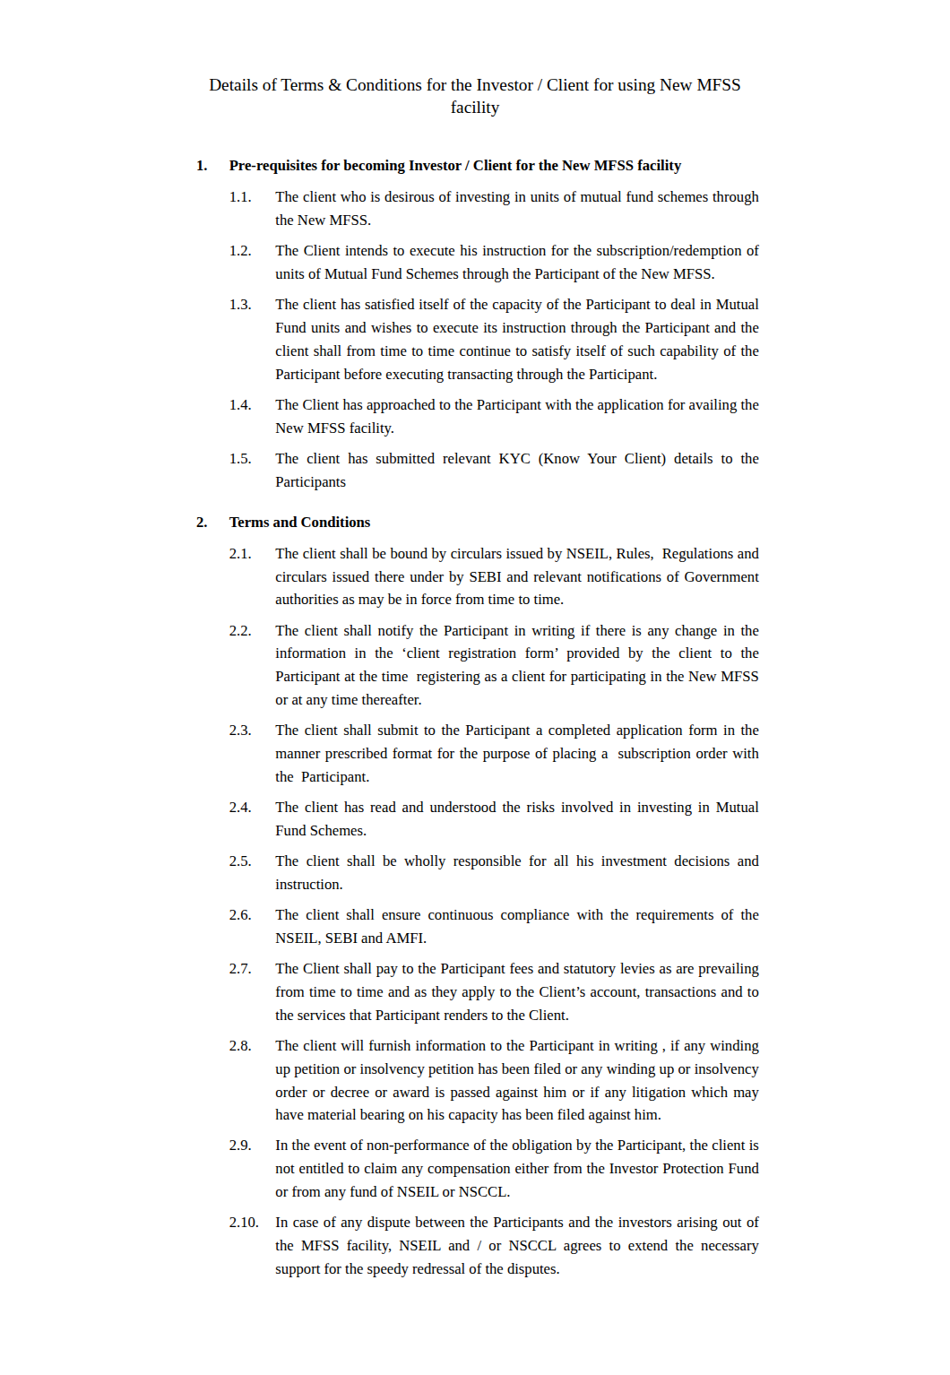Details of Terms & Conditions for the Investor / Client for using New MFSS facility
Pre-requisites for becoming Investor / Client for the New MFSS facility
The client who is desirous of investing in units of mutual fund schemes through the New MFSS.
The Client intends to execute his instruction for the subscription/redemption of units of Mutual Fund Schemes through the Participant of the New MFSS.
The client has satisfied itself of the capacity of the Participant to deal in Mutual Fund units and wishes to execute its instruction through the Participant and the client shall from time to time continue to satisfy itself of such capability of the Participant before executing transacting through the Participant.
The Client has approached to the Participant with the application for availing the New MFSS facility.
The client has submitted relevant KYC (Know Your Client) details to the Participants
Terms and Conditions
The client shall be bound by circulars issued by NSEIL, Rules, Regulations and circulars issued there under by SEBI and relevant notifications of Government authorities as may be in force from time to time.
The client shall notify the Participant in writing if there is any change in the information in the ‘client registration form’ provided by the client to the Participant at the time registering as a client for participating in the New MFSS or at any time thereafter.
The client shall submit to the Participant a completed application form in the manner prescribed format for the purpose of placing a subscription order with the Participant.
The client has read and understood the risks involved in investing in Mutual Fund Schemes.
The client shall be wholly responsible for all his investment decisions and instruction.
The client shall ensure continuous compliance with the requirements of the NSEIL, SEBI and AMFI.
The Client shall pay to the Participant fees and statutory levies as are prevailing from time to time and as they apply to the Client’s account, transactions and to the services that Participant renders to the Client.
The client will furnish information to the Participant in writing , if any winding up petition or insolvency petition has been filed or any winding up or insolvency order or decree or award is passed against him or if any litigation which may have material bearing on his capacity has been filed against him.
In the event of non-performance of the obligation by the Participant, the client is not entitled to claim any compensation either from the Investor Protection Fund or from any fund of NSEIL or NSCCL.
In case of any dispute between the Participants and the investors arising out of the MFSS facility, NSEIL and / or NSCCL agrees to extend the necessary support for the speedy redressal of the disputes.